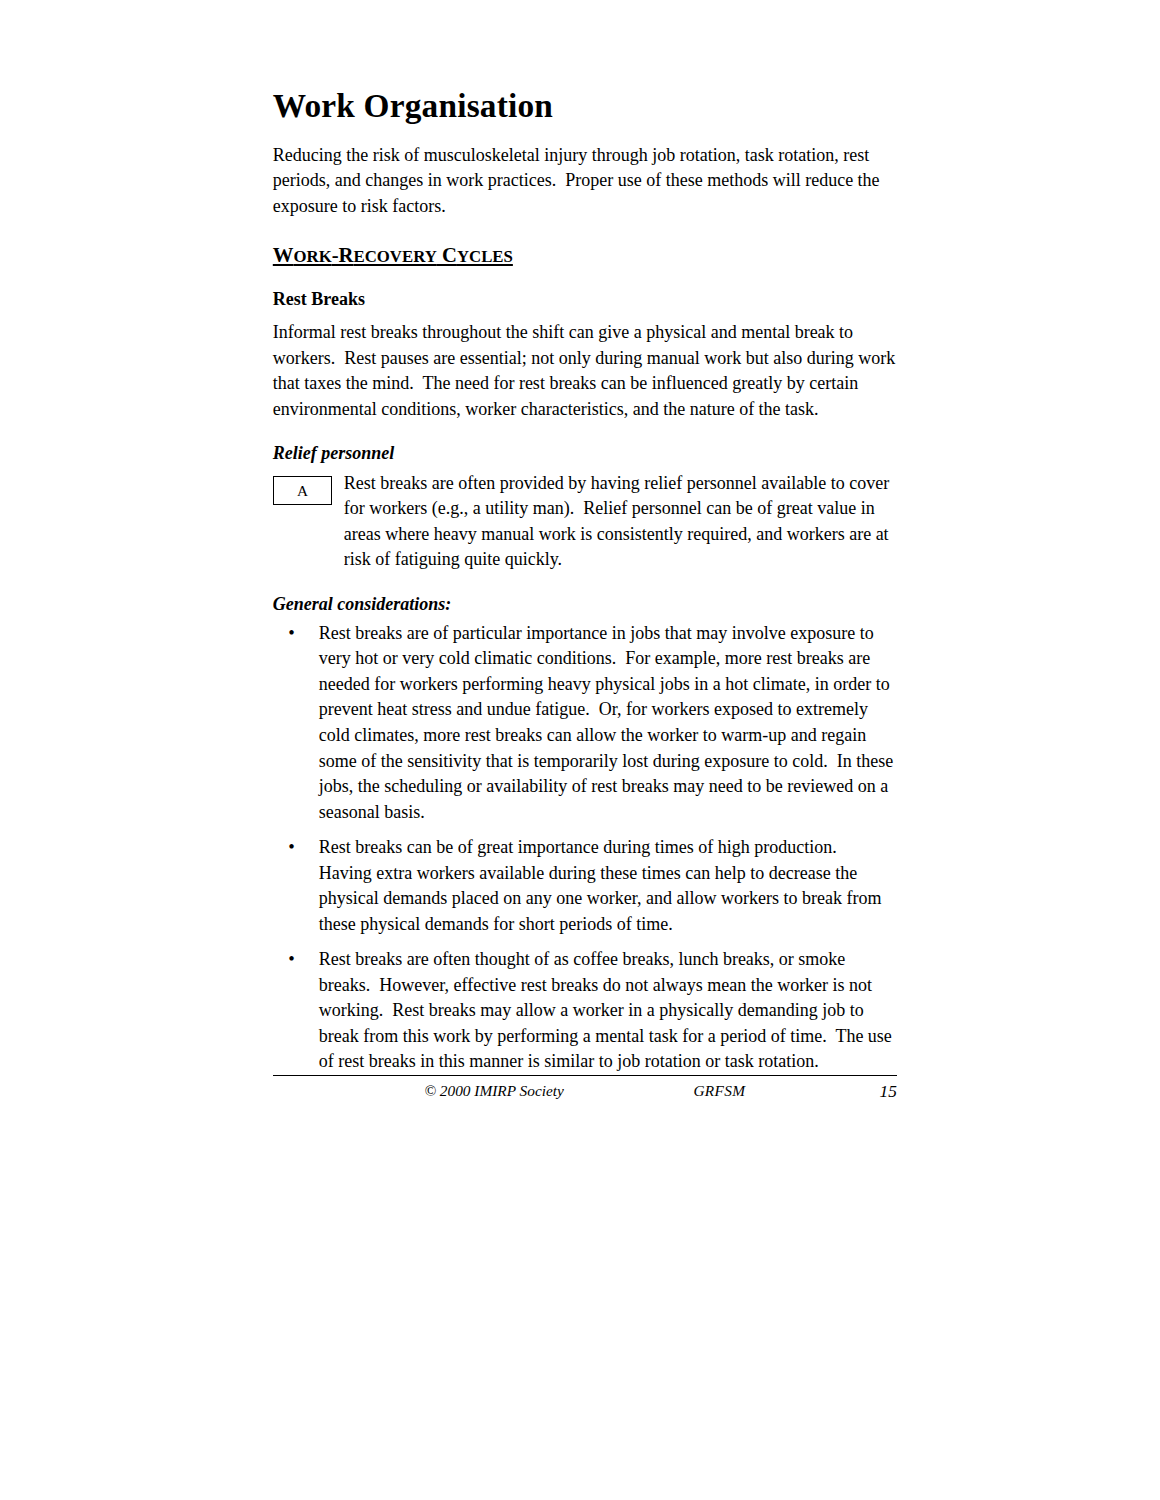Work Organisation
Reducing the risk of musculoskeletal injury through job rotation, task rotation, rest periods, and changes in work practices. Proper use of these methods will reduce the exposure to risk factors.
WORK-RECOVERY CYCLES
Rest Breaks
Informal rest breaks throughout the shift can give a physical and mental break to workers. Rest pauses are essential; not only during manual work but also during work that taxes the mind. The need for rest breaks can be influenced greatly by certain environmental conditions, worker characteristics, and the nature of the task.
Relief personnel
A
Rest breaks are often provided by having relief personnel available to cover for workers (e.g., a utility man). Relief personnel can be of great value in areas where heavy manual work is consistently required, and workers are at risk of fatiguing quite quickly.
General considerations:
Rest breaks are of particular importance in jobs that may involve exposure to very hot or very cold climatic conditions. For example, more rest breaks are needed for workers performing heavy physical jobs in a hot climate, in order to prevent heat stress and undue fatigue. Or, for workers exposed to extremely cold climates, more rest breaks can allow the worker to warm-up and regain some of the sensitivity that is temporarily lost during exposure to cold. In these jobs, the scheduling or availability of rest breaks may need to be reviewed on a seasonal basis.
Rest breaks can be of great importance during times of high production. Having extra workers available during these times can help to decrease the physical demands placed on any one worker, and allow workers to break from these physical demands for short periods of time.
Rest breaks are often thought of as coffee breaks, lunch breaks, or smoke breaks. However, effective rest breaks do not always mean the worker is not working. Rest breaks may allow a worker in a physically demanding job to break from this work by performing a mental task for a period of time. The use of rest breaks in this manner is similar to job rotation or task rotation.
© 2000 IMIRP Society GRFSM 15